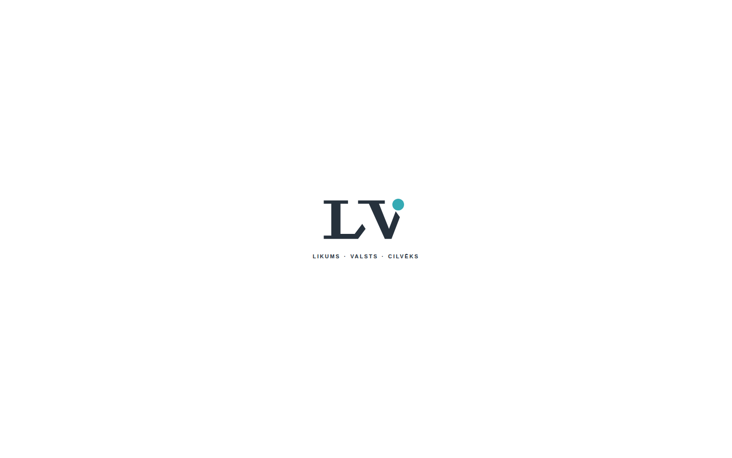Likums · Valsts · Cilvēks